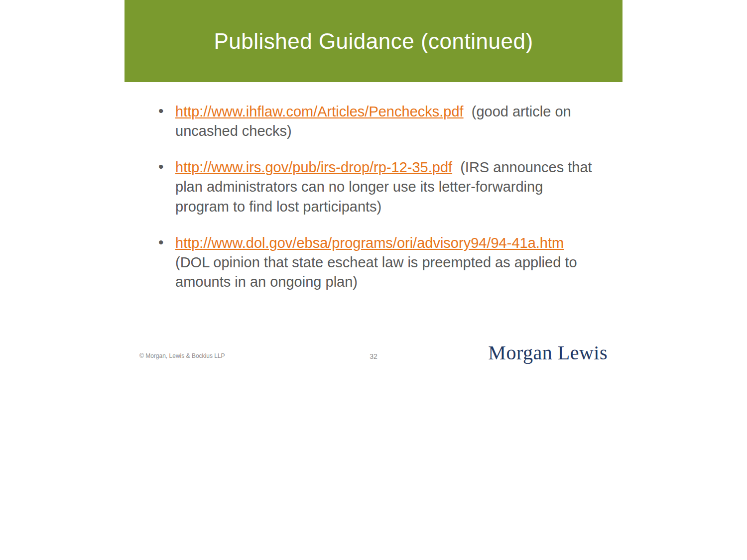Published Guidance (continued)
http://www.ihflaw.com/Articles/Penchecks.pdf (good article on uncashed checks)
http://www.irs.gov/pub/irs-drop/rp-12-35.pdf (IRS announces that plan administrators can no longer use its letter-forwarding program to find lost participants)
http://www.dol.gov/ebsa/programs/ori/advisory94/94-41a.htm (DOL opinion that state escheat law is preempted as applied to amounts in an ongoing plan)
© Morgan, Lewis & Bockius LLP
32
Morgan Lewis